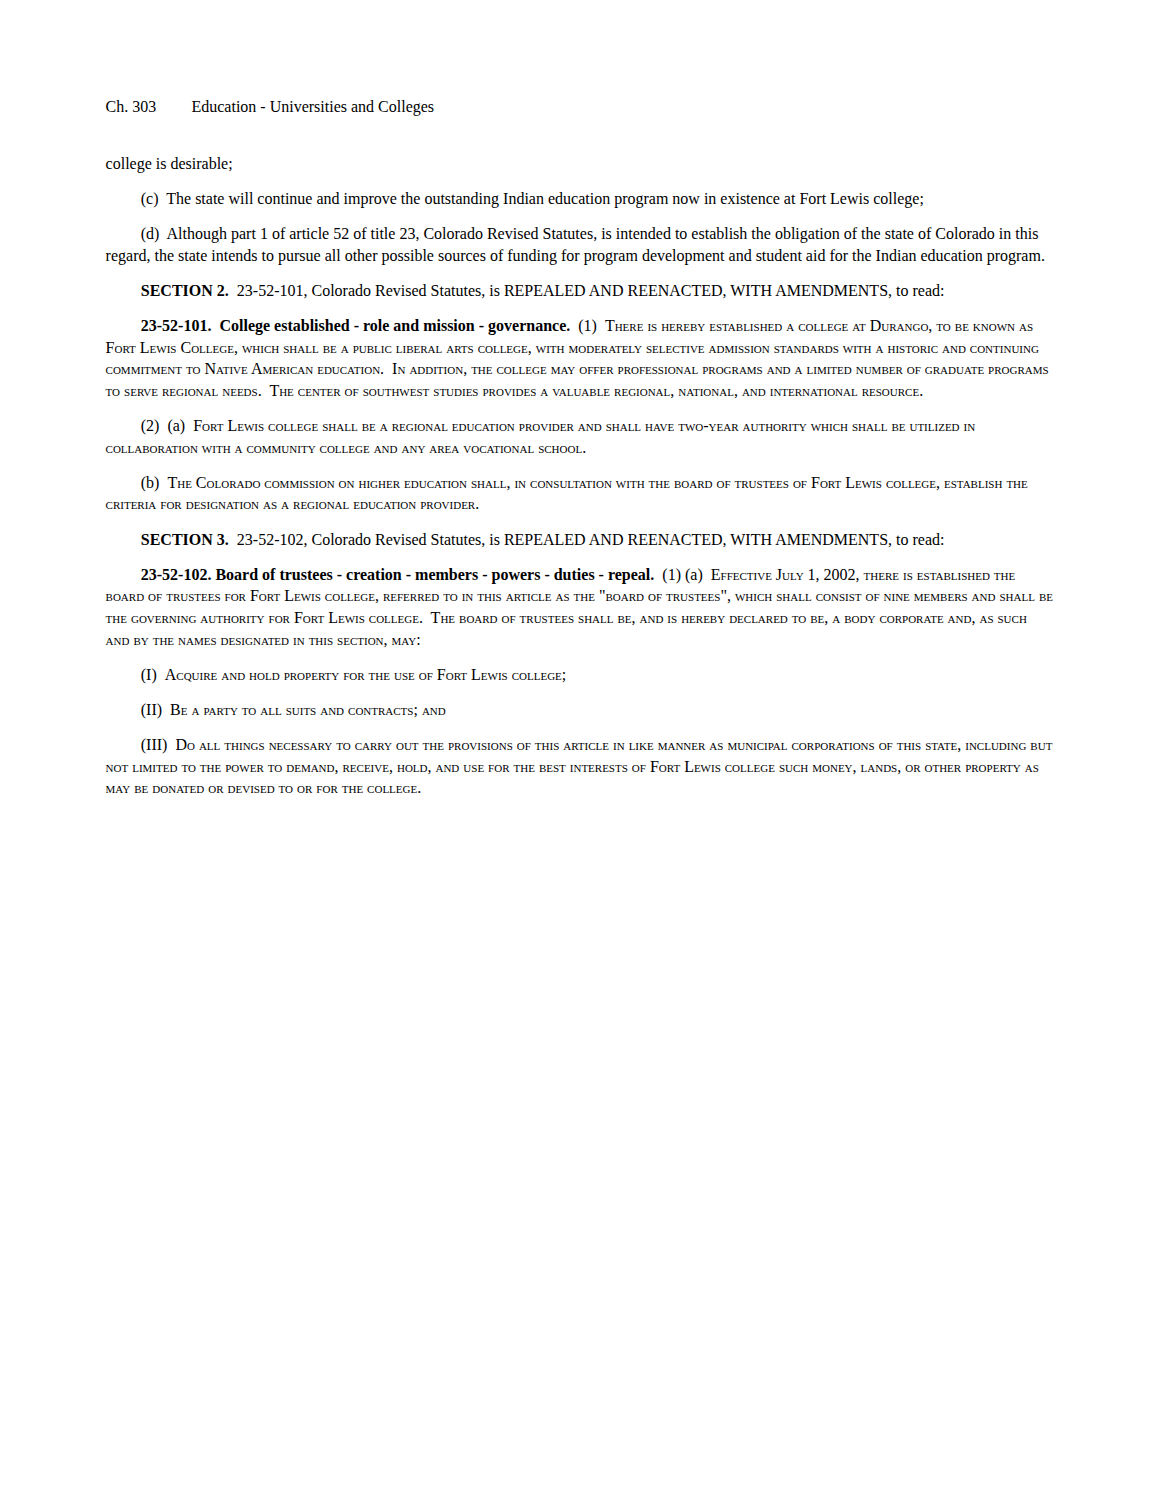Ch. 303 Education - Universities and Colleges
college is desirable;
(c) The state will continue and improve the outstanding Indian education program now in existence at Fort Lewis college;
(d) Although part 1 of article 52 of title 23, Colorado Revised Statutes, is intended to establish the obligation of the state of Colorado in this regard, the state intends to pursue all other possible sources of funding for program development and student aid for the Indian education program.
SECTION 2. 23-52-101, Colorado Revised Statutes, is REPEALED AND REENACTED, WITH AMENDMENTS, to read:
23-52-101. College established - role and mission - governance. (1) There is hereby established a college at Durango, to be known as Fort Lewis College, which shall be a public liberal arts college, with moderately selective admission standards with a historic and continuing commitment to Native American education. In addition, the college may offer professional programs and a limited number of graduate programs to serve regional needs. The center of southwest studies provides a valuable regional, national, and international resource.
(2) (a) Fort Lewis college shall be a regional education provider and shall have two-year authority which shall be utilized in collaboration with a community college and any area vocational school.
(b) The Colorado commission on higher education shall, in consultation with the board of trustees of Fort Lewis college, establish the criteria for designation as a regional education provider.
SECTION 3. 23-52-102, Colorado Revised Statutes, is REPEALED AND REENACTED, WITH AMENDMENTS, to read:
23-52-102. Board of trustees - creation - members - powers - duties - repeal. (1) (a) Effective July 1, 2002, there is established the board of trustees for Fort Lewis college, referred to in this article as the "board of trustees", which shall consist of nine members and shall be the governing authority for Fort Lewis college. The board of trustees shall be, and is hereby declared to be, a body corporate and, as such and by the names designated in this section, may:
(I) Acquire and hold property for the use of Fort Lewis college;
(II) Be a party to all suits and contracts; and
(III) Do all things necessary to carry out the provisions of this article in like manner as municipal corporations of this state, including but not limited to the power to demand, receive, hold, and use for the best interests of Fort Lewis college such money, lands, or other property as may be donated or devised to or for the college.